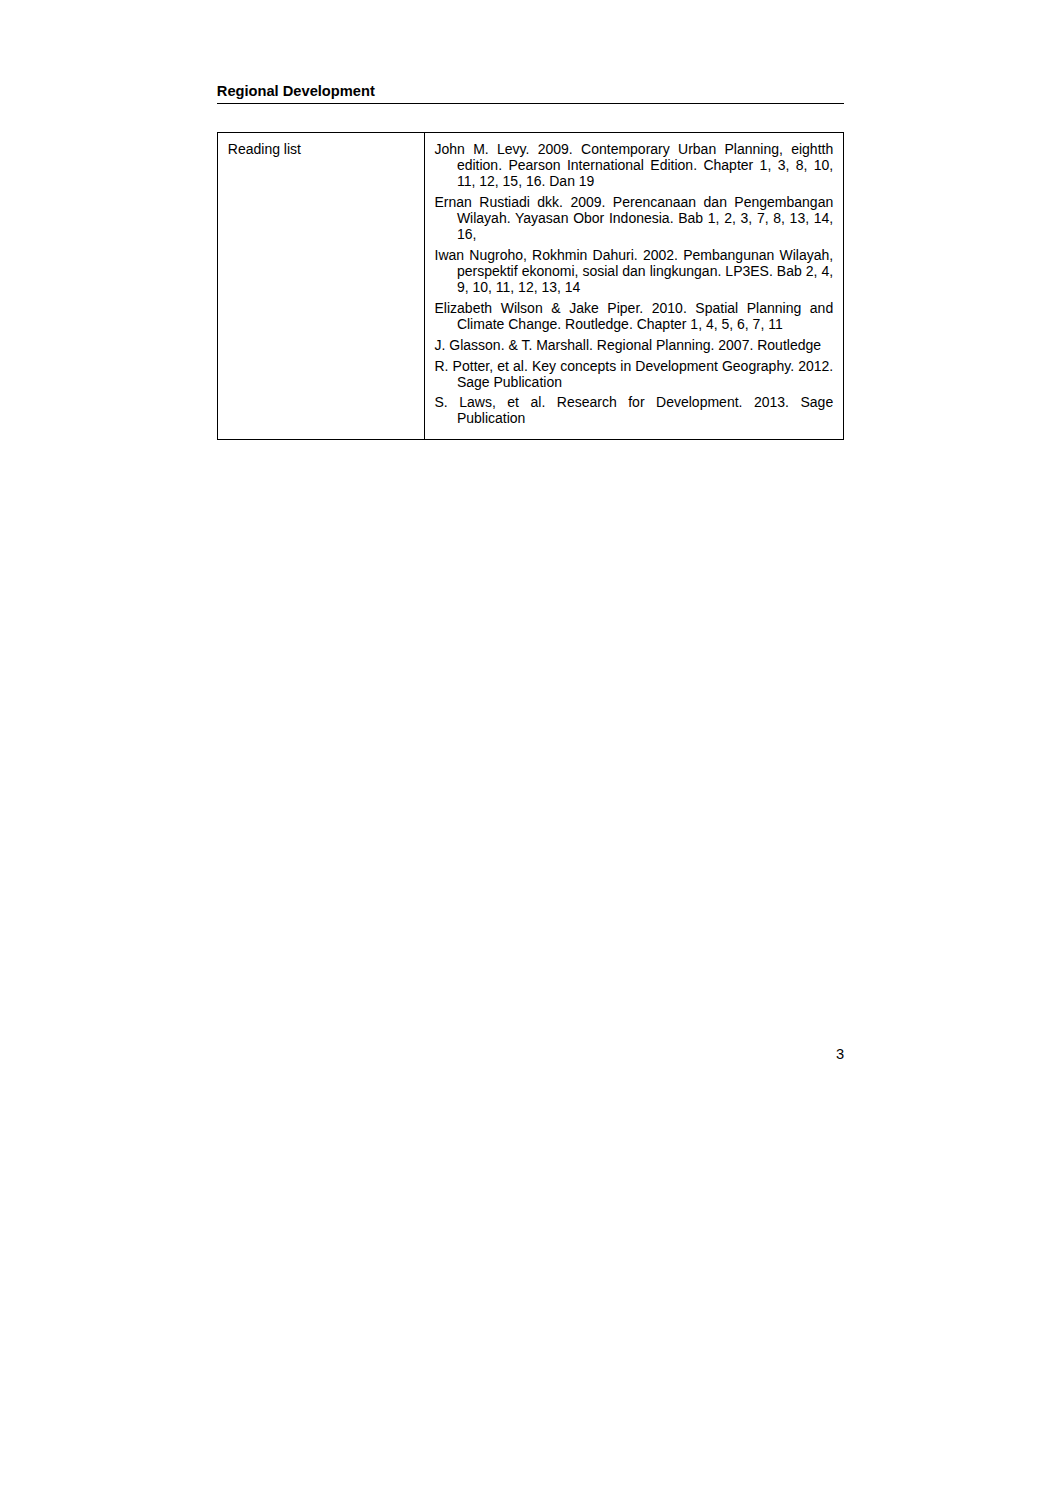Regional Development
| Reading list | John M. Levy. 2009. Contemporary Urban Planning, eightth edition. Pearson International Edition. Chapter 1, 3, 8, 10, 11, 12, 15, 16. Dan 19 Ernan Rustiadi dkk. 2009. Perencanaan dan Pengembangan Wilayah. Yayasan Obor Indonesia. Bab 1, 2, 3, 7, 8, 13, 14, 16, Iwan Nugroho, Rokhmin Dahuri. 2002. Pembangunan Wilayah, perspektif ekonomi, sosial dan lingkungan. LP3ES. Bab 2, 4, 9, 10, 11, 12, 13, 14 Elizabeth Wilson & Jake Piper. 2010. Spatial Planning and Climate Change. Routledge. Chapter 1, 4, 5, 6, 7, 11 J. Glasson. & T. Marshall. Regional Planning. 2007. Routledge R. Potter, et al. Key concepts in Development Geography. 2012. Sage Publication S. Laws, et al. Research for Development. 2013. Sage Publication |
3